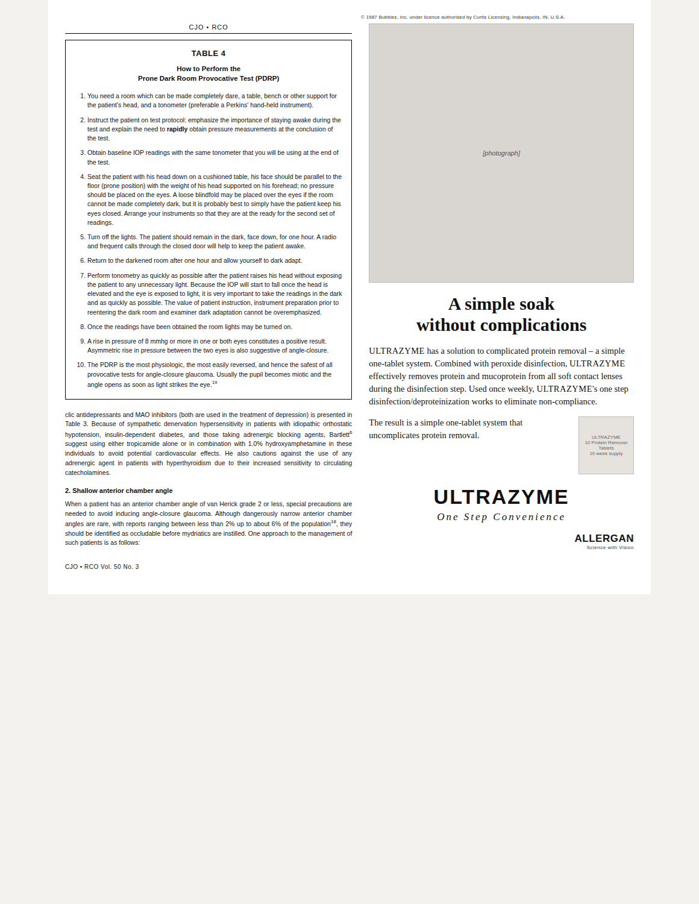© 1987 Bubbles, Inc. under licence authorised by Curtis Licensing, Indianapolis, IN, U.S.A.
CJO • RCO
TABLE 4
How to Perform the
Prone Dark Room Provocative Test (PDRP)
You need a room which can be made completely dare, a table, bench or other support for the patient's head, and a tonometer (preferable a Perkins' hand-held instrument).
Instruct the patient on test protocol: emphasize the importance of staying awake during the test and explain the need to rapidly obtain pressure measurements at the conclusion of the test.
Obtain baseline IOP readings with the same tonometer that you will be using at the end of the test.
Seat the patient with his head down on a cushioned table, his face should be parallel to the floor (prone position) with the weight of his head supported on his forehead; no pressure should be placed on the eyes. A loose blindfold may be placed over the eyes if the room cannot be made completely dark, but it is probably best to simply have the patient keep his eyes closed. Arrange your instruments so that they are at the ready for the second set of readings.
Turn off the lights. The patient should remain in the dark, face down, for one hour. A radio and frequent calls through the closed door will help to keep the patient awake.
Return to the darkened room after one hour and allow yourself to dark adapt.
Perform tonometry as quickly as possible after the patient raises his head without exposing the patient to any unnecessary light. Because the IOP will start to fall once the head is elevated and the eye is exposed to light, it is very important to take the readings in the dark and as quickly as possible. The value of patient instruction, instrument preparation prior to reentering the dark room and examiner dark adaptation cannot be overemphasized.
Once the readings have been obtained the room lights may be turned on.
A rise in pressure of 8 mmhg or more in one or both eyes constitutes a positive result. Asymmetric rise in pressure between the two eyes is also suggestive of angle-closure.
The PDRP is the most physiologic, the most easily reversed, and hence the safest of all provocative tests for angle-closure glaucoma. Usually the pupil becomes miotic and the angle opens as soon as light strikes the eye.19
clic antidepressants and MAO inhibitors (both are used in the treatment of depression) is presented in Table 3. Because of sympathetic denervation hypersensitivity in patients with idiopathic orthostatic hypotension, insulin-dependent diabetes, and those taking adrenergic blocking agents, Bartlett6 suggest using either tropicamide alone or in combination with 1.0% hydroxyamphetamine in these individuals to avoid potential cardiovascular effects. He also cautions against the use of any adrenergic agent in patients with hyperthyroidism due to their increased sensitivity to circulating catecholamines.
2. Shallow anterior chamber angle
When a patient has an anterior chamber angle of van Herick grade 2 or less, special precautions are needed to avoid inducing angle-closure glaucoma. Although dangerously narrow anterior chamber angles are rare, with reports ranging between less than 2% up to about 6% of the population18, they should be identified as occludable before mydriatics are instilled. One approach to the management of such patients is as follows:
CJO • RCO Vol. 50 No. 3
[photograph]
A simple soak
without complications
ULTRAZYME has a solution to complicated protein removal – a simple one-tablet system. Combined with peroxide disinfection, ULTRAZYME effectively removes protein and mucoprotein from all soft contact lenses during the disinfection step. Used once weekly, ULTRAZYME's one step disinfection/deproteinization works to eliminate non-compliance.
The result is a simple one-tablet system that uncomplicates protein removal.
ULTRAZYME
10 Protein Remover Tablets
10 week supply
ULTRAZYME
One Step Convenience
ALLERGAN
Science with Vision